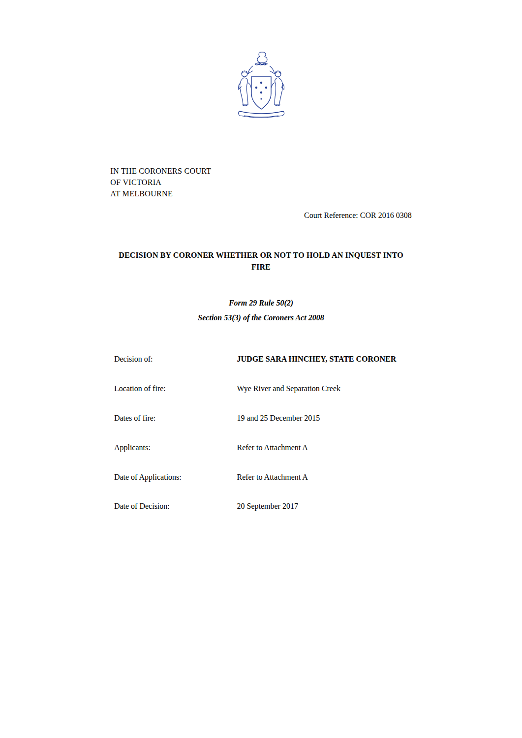IN THE CORONERS COURT
OF VICTORIA
AT MELBOURNE
Court Reference: COR 2016 0308
Decision by Coroner Whether or Not to Hold an Inquest into Fire
Form 29 Rule 50(2)
Section 53(3) of the Coroners Act 2008
| Decision of: | JUDGE SARA HINCHEY, STATE CORONER |
| Location of fire: | Wye River and Separation Creek |
| Dates of fire: | 19 and 25 December 2015 |
| Applicants: | Refer to Attachment A |
| Date of Applications: | Refer to Attachment A |
| Date of Decision: | 20 September 2017 |